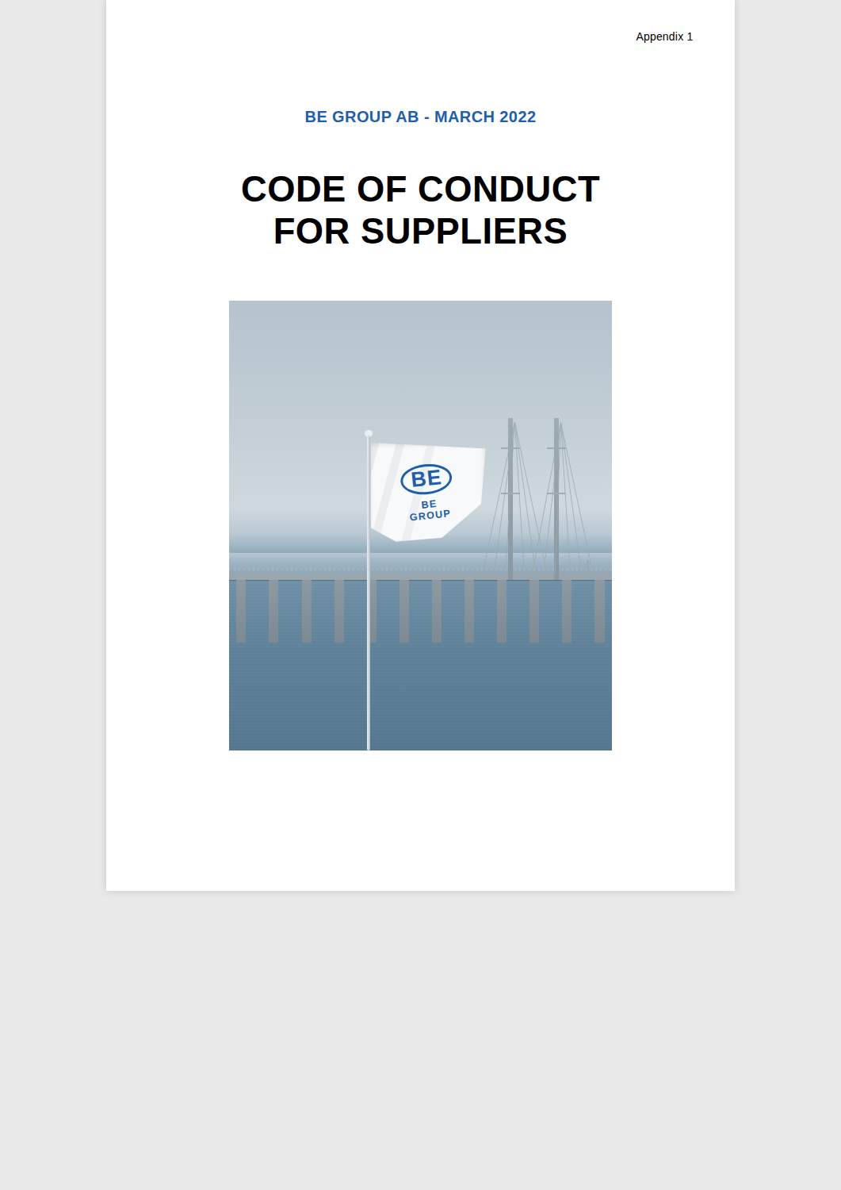Appendix 1
BE GROUP AB - MARCH 2022
CODE OF CONDUCT FOR SUPPLIERS
BE
BE GROUP